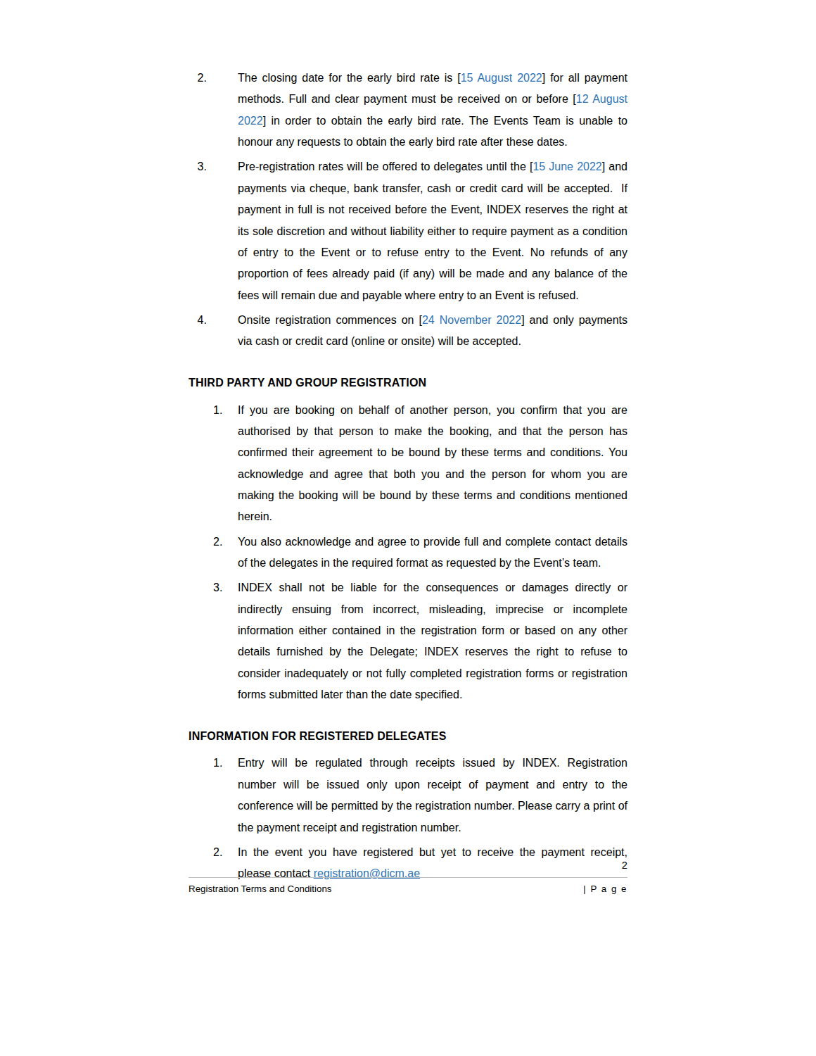The closing date for the early bird rate is [15 August 2022] for all payment methods. Full and clear payment must be received on or before [12 August 2022] in order to obtain the early bird rate. The Events Team is unable to honour any requests to obtain the early bird rate after these dates.
Pre-registration rates will be offered to delegates until the [15 June 2022] and payments via cheque, bank transfer, cash or credit card will be accepted. If payment in full is not received before the Event, INDEX reserves the right at its sole discretion and without liability either to require payment as a condition of entry to the Event or to refuse entry to the Event. No refunds of any proportion of fees already paid (if any) will be made and any balance of the fees will remain due and payable where entry to an Event is refused.
Onsite registration commences on [24 November 2022] and only payments via cash or credit card (online or onsite) will be accepted.
THIRD PARTY AND GROUP REGISTRATION
If you are booking on behalf of another person, you confirm that you are authorised by that person to make the booking, and that the person has confirmed their agreement to be bound by these terms and conditions. You acknowledge and agree that both you and the person for whom you are making the booking will be bound by these terms and conditions mentioned herein.
You also acknowledge and agree to provide full and complete contact details of the delegates in the required format as requested by the Event’s team.
INDEX shall not be liable for the consequences or damages directly or indirectly ensuing from incorrect, misleading, imprecise or incomplete information either contained in the registration form or based on any other details furnished by the Delegate; INDEX reserves the right to refuse to consider inadequately or not fully completed registration forms or registration forms submitted later than the date specified.
INFORMATION FOR REGISTERED DELEGATES
Entry will be regulated through receipts issued by INDEX. Registration number will be issued only upon receipt of payment and entry to the conference will be permitted by the registration number. Please carry a print of the payment receipt and registration number.
In the event you have registered but yet to receive the payment receipt, please contact registration@dicm.ae
2
Registration Terms and Conditions
| P a g e